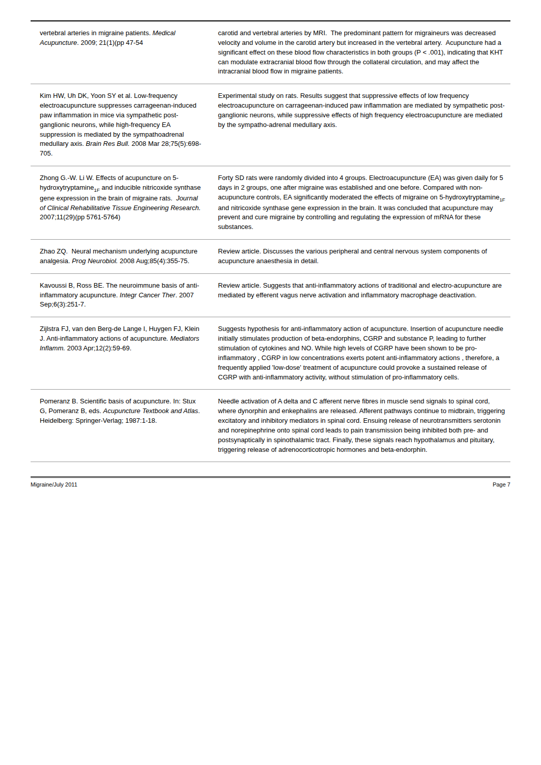| vertebral arteries in migraine patients. Medical Acupuncture . 2009; 21(1)(pp 47-54 | carotid and vertebral arteries by MRI. The predominant pattern for migraineurs was decreased velocity and volume in the carotid artery but increased in the vertebral artery. Acupuncture had a significant effect on these blood flow characteristics in both groups (P < .001), indicating that KHT can modulate extracranial blood flow through the collateral circulation, and may affect the intracranial blood flow in migraine patients. |
| Kim HW, Uh DK, Yoon SY et al. Low-frequency electroacupuncture suppresses carrageenan-induced paw inflammation in mice via sympathetic post-ganglionic neurons, while high-frequency EA suppression is mediated by the sympathoadrenal medullary axis. Brain Res Bull. 2008 Mar 28;75(5):698-705. | Experimental study on rats. Results suggest that suppressive effects of low frequency electroacupuncture on carrageenan-induced paw inflammation are mediated by sympathetic post-ganglionic neurons, while suppressive effects of high frequency electroacupuncture are mediated by the sympatho-adrenal medullary axis. |
| Zhong G.-W. Li W. Effects of acupuncture on 5-hydroxytryptamine 1F and inducible nitricoxide synthase gene expression in the brain of migraine rats. Journal of Clinical Rehabilitative Tissue Engineering Research. 2007;11(29)(pp 5761-5764) | Forty SD rats were randomly divided into 4 groups. Electroacupuncture (EA) was given daily for 5 days in 2 groups, one after migraine was established and one before. Compared with non-acupuncture controls, EA significantly moderated the effects of migraine on 5-hydroxytryptamine 1F and nitricoxide synthase gene expression in the brain. It was concluded that acupuncture may prevent and cure migraine by controlling and regulating the expression of mRNA for these substances. |
| Zhao ZQ. Neural mechanism underlying acupuncture analgesia. Prog Neurobiol. 2008 Aug;85(4):355-75. | Review article. Discusses the various peripheral and central nervous system components of acupuncture anaesthesia in detail. |
| Kavoussi B, Ross BE. The neuroimmune basis of anti-inflammatory acupuncture. Integr Cancer Ther . 2007 Sep;6(3):251-7. | Review article. Suggests that anti-inflammatory actions of traditional and electro-acupuncture are mediated by efferent vagus nerve activation and inflammatory macrophage deactivation. |
| Zijlstra FJ, van den Berg-de Lange I, Huygen FJ, Klein J. Anti-inflammatory actions of acupuncture . Mediators Inflamm. 2003 Apr;12(2):59-69. | Suggests hypothesis for anti-inflammatory action of acupuncture. Insertion of acupuncture needle initially stimulates production of beta-endorphins, CGRP and substance P, leading to further stimulation of cytokines and NO. While high levels of CGRP have been shown to be pro-inflammatory , CGRP in low concentrations exerts potent anti-inflammatory actions , therefore, a frequently applied 'low-dose' treatment of acupuncture could provoke a sustained release of CGRP with anti-inflammatory activity, without stimulation of pro-inflammatory cells. |
| Pomeranz B. Scientific basis of acupuncture. In: Stux G, Pomeranz B, eds. Acupuncture Textbook and Atlas . Heidelberg: Springer-Verlag; 1987:1-18. | Needle activation of A delta and C afferent nerve fibres in muscle send signals to spinal cord, where dynorphin and enkephalins are released. Afferent pathways continue to midbrain, triggering excitatory and inhibitory mediators in spinal cord. Ensuing release of neurotransmitters serotonin and norepinephrine onto spinal cord leads to pain transmission being inhibited both pre- and postsynaptically in spinothalamic tract. Finally, these signals reach hypothalamus and pituitary, triggering release of adrenocorticotropic hormones and beta-endorphin. |
Migraine/July 2011 Page 7